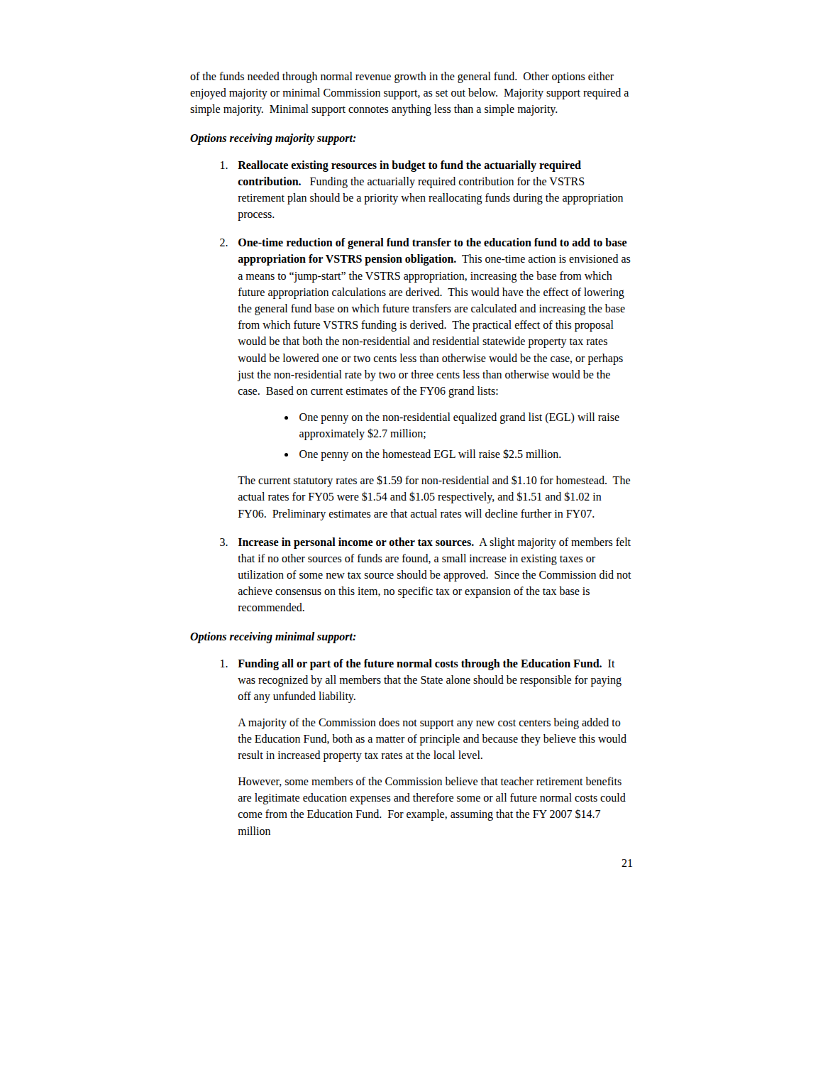of the funds needed through normal revenue growth in the general fund. Other options either enjoyed majority or minimal Commission support, as set out below. Majority support required a simple majority. Minimal support connotes anything less than a simple majority.
Options receiving majority support:
Reallocate existing resources in budget to fund the actuarially required contribution. Funding the actuarially required contribution for the VSTRS retirement plan should be a priority when reallocating funds during the appropriation process.
One-time reduction of general fund transfer to the education fund to add to base appropriation for VSTRS pension obligation. This one-time action is envisioned as a means to “jump-start” the VSTRS appropriation, increasing the base from which future appropriation calculations are derived. This would have the effect of lowering the general fund base on which future transfers are calculated and increasing the base from which future VSTRS funding is derived. The practical effect of this proposal would be that both the non-residential and residential statewide property tax rates would be lowered one or two cents less than otherwise would be the case, or perhaps just the non-residential rate by two or three cents less than otherwise would be the case. Based on current estimates of the FY06 grand lists:
One penny on the non-residential equalized grand list (EGL) will raise approximately $2.7 million;
One penny on the homestead EGL will raise $2.5 million.
The current statutory rates are $1.59 for non-residential and $1.10 for homestead. The actual rates for FY05 were $1.54 and $1.05 respectively, and $1.51 and $1.02 in FY06. Preliminary estimates are that actual rates will decline further in FY07.
Increase in personal income or other tax sources. A slight majority of members felt that if no other sources of funds are found, a small increase in existing taxes or utilization of some new tax source should be approved. Since the Commission did not achieve consensus on this item, no specific tax or expansion of the tax base is recommended.
Options receiving minimal support:
Funding all or part of the future normal costs through the Education Fund. It was recognized by all members that the State alone should be responsible for paying off any unfunded liability.
A majority of the Commission does not support any new cost centers being added to the Education Fund, both as a matter of principle and because they believe this would result in increased property tax rates at the local level.
However, some members of the Commission believe that teacher retirement benefits are legitimate education expenses and therefore some or all future normal costs could come from the Education Fund. For example, assuming that the FY 2007 $14.7 million
21